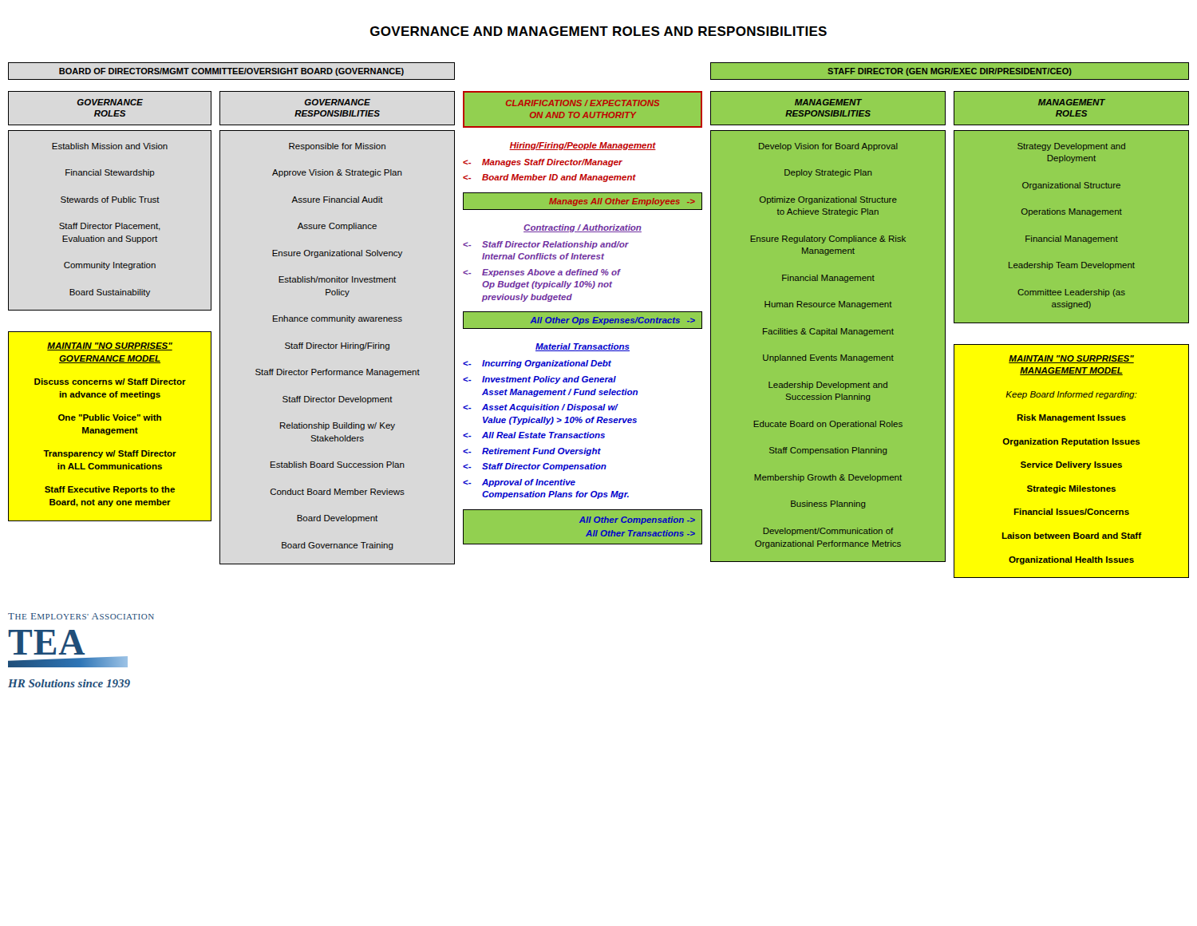GOVERNANCE AND MANAGEMENT ROLES AND RESPONSIBILITIES
BOARD OF DIRECTORS/MGMT COMMITTEE/OVERSIGHT BOARD (GOVERNANCE)
STAFF DIRECTOR (GEN MGR/EXEC DIR/PRESIDENT/CEO)
GOVERNANCE
ROLES
Establish Mission and Vision
Financial Stewardship
Stewards of Public Trust
Staff Director Placement,
Evaluation and Support
Community Integration
Board Sustainability
MAINTAIN "NO SURPRISES"
GOVERNANCE MODEL
Discuss concerns w/ Staff Director
in advance of meetings
One "Public Voice" with
Management
Transparency w/ Staff Director
in ALL Communications
Staff Executive Reports to the
Board, not any one member
GOVERNANCE
RESPONSIBILITIES
Responsible for Mission
Approve Vision & Strategic Plan
Assure Financial Audit
Assure Compliance
Ensure Organizational Solvency
Establish/monitor Investment
Policy
Enhance community awareness
Staff Director Hiring/Firing
Staff Director Performance Management
Staff Director Development
Relationship Building w/ Key
Stakeholders
Establish Board Succession Plan
Conduct Board Member Reviews
Board Development
Board Governance Training
CLARIFICATIONS / EXPECTATIONS
ON AND TO AUTHORITY
Hiring/Firing/People Management
<-
Manages Staff Director/Manager
<-
Board Member ID and Management
Manages All Other Employees->
Contracting / Authorization
<-
Staff Director Relationship and/or
Internal Conflicts of Interest
<-
Expenses Above a defined % of
Op Budget (typically 10%) not
previously budgeted
All Other Ops Expenses/Contracts->
Material Transactions
<-
Incurring Organizational Debt
<-
Investment Policy and General
Asset Management / Fund selection
<-
Asset Acquisition / Disposal w/
Value (Typically) > 10% of Reserves
<-
All Real Estate Transactions
<-
Retirement Fund Oversight
<-
Staff Director Compensation
<-
Approval of Incentive
Compensation Plans for Ops Mgr.
All Other Compensation ->
All Other Transactions ->
MANAGEMENT
RESPONSIBILITIES
Develop Vision for Board Approval
Deploy Strategic Plan
Optimize Organizational Structure
to Achieve Strategic Plan
Ensure Regulatory Compliance & Risk
Management
Financial Management
Human Resource Management
Facilities & Capital Management
Unplanned Events Management
Leadership Development and
Succession Planning
Educate Board on Operational Roles
Staff Compensation Planning
Membership Growth & Development
Business Planning
Development/Communication of
Organizational Performance Metrics
MANAGEMENT
ROLES
Strategy Development and
Deployment
Organizational Structure
Operations Management
Financial Management
Leadership Team Development
Committee Leadership (as
assigned)
MAINTAIN "NO SURPRISES"
MANAGEMENT MODEL
Keep Board Informed regarding:
Risk Management Issues
Organization Reputation Issues
Service Delivery Issues
Strategic Milestones
Financial Issues/Concerns
Laison between Board and Staff
Organizational Health Issues
THE EMPLOYERS' ASSOCIATION
TEA
HR Solutions since 1939